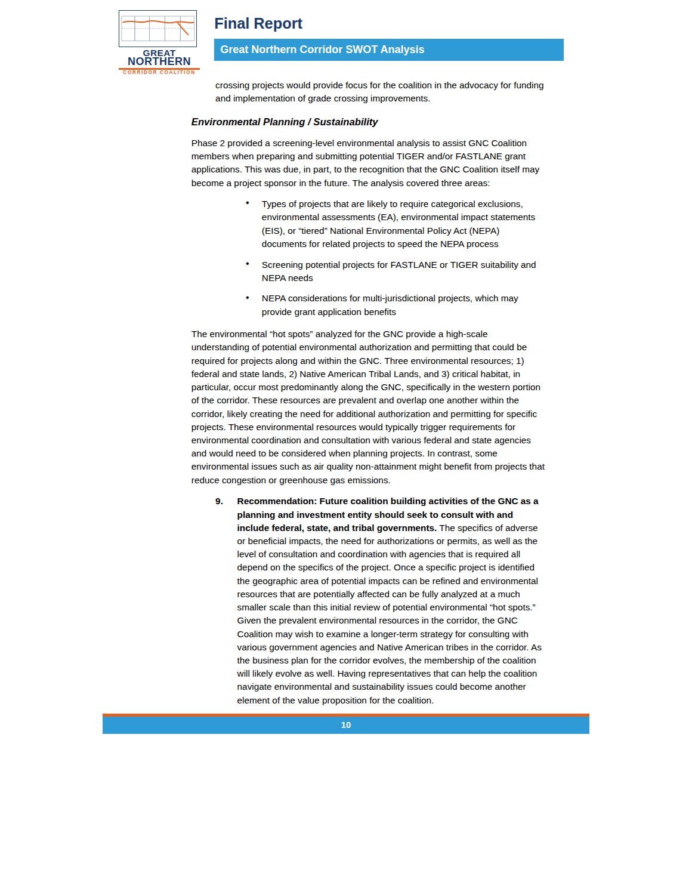GREAT NORTHERN
CORRIDOR COALITION
Final Report
Great Northern Corridor SWOT Analysis
crossing projects would provide focus for the coalition in the advocacy for funding and implementation of grade crossing improvements.
Environmental Planning / Sustainability
Phase 2 provided a screening-level environmental analysis to assist GNC Coalition members when preparing and submitting potential TIGER and/or FASTLANE grant applications. This was due, in part, to the recognition that the GNC Coalition itself may become a project sponsor in the future. The analysis covered three areas:
Types of projects that are likely to require categorical exclusions, environmental assessments (EA), environmental impact statements (EIS), or “tiered” National Environmental Policy Act (NEPA) documents for related projects to speed the NEPA process
Screening potential projects for FASTLANE or TIGER suitability and NEPA needs
NEPA considerations for multi-jurisdictional projects, which may provide grant application benefits
The environmental “hot spots” analyzed for the GNC provide a high-scale understanding of potential environmental authorization and permitting that could be required for projects along and within the GNC. Three environmental resources; 1) federal and state lands, 2) Native American Tribal Lands, and 3) critical habitat, in particular, occur most predominantly along the GNC, specifically in the western portion of the corridor. These resources are prevalent and overlap one another within the corridor, likely creating the need for additional authorization and permitting for specific projects. These environmental resources would typically trigger requirements for environmental coordination and consultation with various federal and state agencies and would need to be considered when planning projects. In contrast, some environmental issues such as air quality non-attainment might benefit from projects that reduce congestion or greenhouse gas emissions.
Recommendation: Future coalition building activities of the GNC as a planning and investment entity should seek to consult with and include federal, state, and tribal governments. The specifics of adverse or beneficial impacts, the need for authorizations or permits, as well as the level of consultation and coordination with agencies that is required all depend on the specifics of the project. Once a specific project is identified the geographic area of potential impacts can be refined and environmental resources that are potentially affected can be fully analyzed at a much smaller scale than this initial review of potential environmental “hot spots.” Given the prevalent environmental resources in the corridor, the GNC Coalition may wish to examine a longer-term strategy for consulting with various government agencies and Native American tribes in the corridor. As the business plan for the corridor evolves, the membership of the coalition will likely evolve as well. Having representatives that can help the coalition navigate environmental and sustainability issues could become another element of the value proposition for the coalition.
10